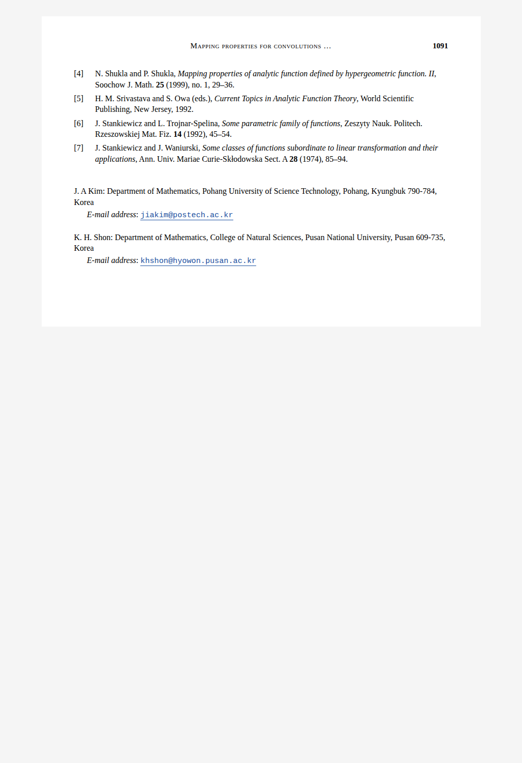Mapping properties for convolutions … 1091
[4] N. Shukla and P. Shukla, Mapping properties of analytic function defined by hypergeometric function. II, Soochow J. Math. 25 (1999), no. 1, 29–36.
[5] H. M. Srivastava and S. Owa (eds.), Current Topics in Analytic Function Theory, World Scientific Publishing, New Jersey, 1992.
[6] J. Stankiewicz and L. Trojnar-Spelina, Some parametric family of functions, Zeszyty Nauk. Politech. Rzeszowskiej Mat. Fiz. 14 (1992), 45–54.
[7] J. Stankiewicz and J. Waniurski, Some classes of functions subordinate to linear transformation and their applications, Ann. Univ. Mariae Curie-Skłodowska Sect. A 28 (1974), 85–94.
J. A Kim: Department of Mathematics, Pohang University of Science Technology, Pohang, Kyungbuk 790-784, Korea
E-mail address: jiakim@postech.ac.kr
K. H. Shon: Department of Mathematics, College of Natural Sciences, Pusan National University, Pusan 609-735, Korea
E-mail address: khshon@hyowon.pusan.ac.kr